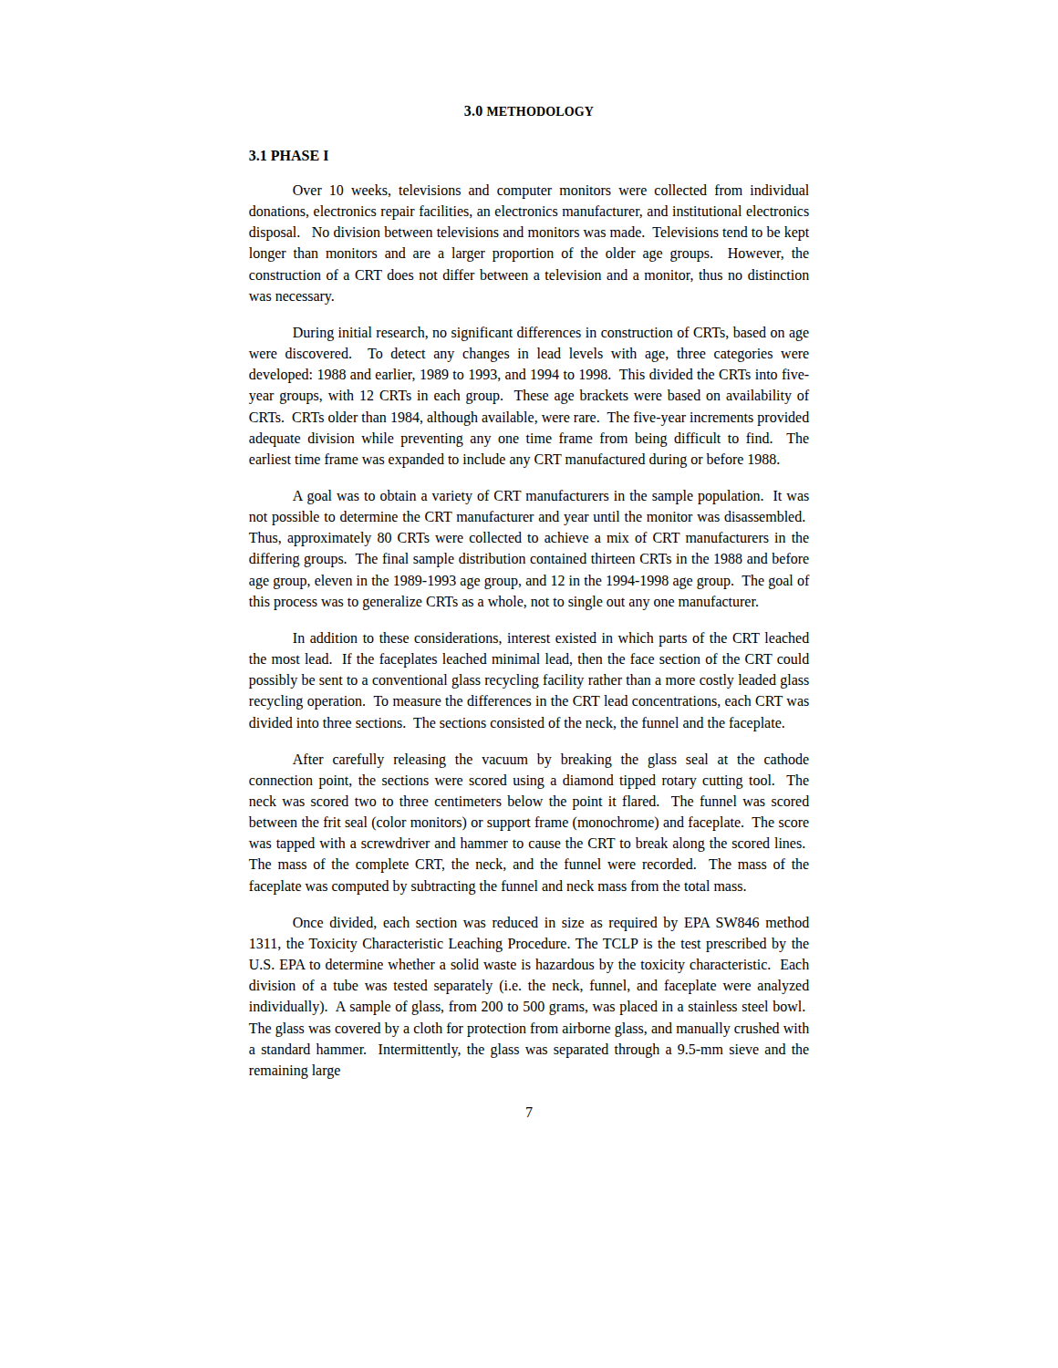3.0 METHODOLOGY
3.1 PHASE I
Over 10 weeks, televisions and computer monitors were collected from individual donations, electronics repair facilities, an electronics manufacturer, and institutional electronics disposal. No division between televisions and monitors was made. Televisions tend to be kept longer than monitors and are a larger proportion of the older age groups. However, the construction of a CRT does not differ between a television and a monitor, thus no distinction was necessary.
During initial research, no significant differences in construction of CRTs, based on age were discovered. To detect any changes in lead levels with age, three categories were developed: 1988 and earlier, 1989 to 1993, and 1994 to 1998. This divided the CRTs into five-year groups, with 12 CRTs in each group. These age brackets were based on availability of CRTs. CRTs older than 1984, although available, were rare. The five-year increments provided adequate division while preventing any one time frame from being difficult to find. The earliest time frame was expanded to include any CRT manufactured during or before 1988.
A goal was to obtain a variety of CRT manufacturers in the sample population. It was not possible to determine the CRT manufacturer and year until the monitor was disassembled. Thus, approximately 80 CRTs were collected to achieve a mix of CRT manufacturers in the differing groups. The final sample distribution contained thirteen CRTs in the 1988 and before age group, eleven in the 1989-1993 age group, and 12 in the 1994-1998 age group. The goal of this process was to generalize CRTs as a whole, not to single out any one manufacturer.
In addition to these considerations, interest existed in which parts of the CRT leached the most lead. If the faceplates leached minimal lead, then the face section of the CRT could possibly be sent to a conventional glass recycling facility rather than a more costly leaded glass recycling operation. To measure the differences in the CRT lead concentrations, each CRT was divided into three sections. The sections consisted of the neck, the funnel and the faceplate.
After carefully releasing the vacuum by breaking the glass seal at the cathode connection point, the sections were scored using a diamond tipped rotary cutting tool. The neck was scored two to three centimeters below the point it flared. The funnel was scored between the frit seal (color monitors) or support frame (monochrome) and faceplate. The score was tapped with a screwdriver and hammer to cause the CRT to break along the scored lines. The mass of the complete CRT, the neck, and the funnel were recorded. The mass of the faceplate was computed by subtracting the funnel and neck mass from the total mass.
Once divided, each section was reduced in size as required by EPA SW846 method 1311, the Toxicity Characteristic Leaching Procedure. The TCLP is the test prescribed by the U.S. EPA to determine whether a solid waste is hazardous by the toxicity characteristic. Each division of a tube was tested separately (i.e. the neck, funnel, and faceplate were analyzed individually). A sample of glass, from 200 to 500 grams, was placed in a stainless steel bowl. The glass was covered by a cloth for protection from airborne glass, and manually crushed with a standard hammer. Intermittently, the glass was separated through a 9.5-mm sieve and the remaining large
7